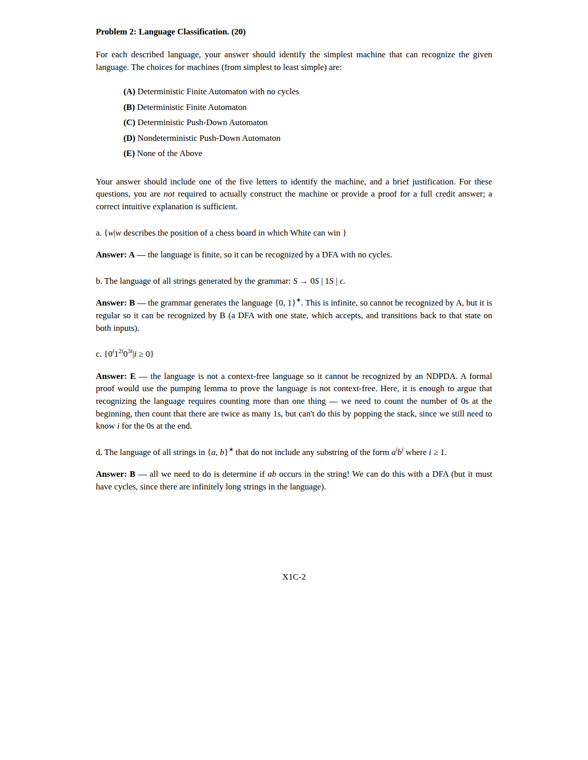Problem 2: Language Classification. (20)
For each described language, your answer should identify the simplest machine that can recognize the given language. The choices for machines (from simplest to least simple) are:
(A) Deterministic Finite Automaton with no cycles
(B) Deterministic Finite Automaton
(C) Deterministic Push-Down Automaton
(D) Nondeterministic Push-Down Automaton
(E) None of the Above
Your answer should include one of the five letters to identify the machine, and a brief justification. For these questions, you are not required to actually construct the machine or provide a proof for a full credit answer; a correct intuitive explanation is sufficient.
a. {w|w describes the position of a chess board in which White can win }
Answer: A — the language is finite, so it can be recognized by a DFA with no cycles.
b. The language of all strings generated by the grammar: S → 0S | 1S | ϵ.
Answer: B — the grammar generates the language {0, 1}∗. This is infinite, so cannot be recognized by A, but it is regular so it can be recognized by B (a DFA with one state, which accepts, and transitions back to that state on both inputs).
c. {0i12i03i|i ≥ 0}
Answer: E — the language is not a context-free language so it cannot be recognized by an NDPDA. A formal proof would use the pumping lemma to prove the language is not context-free. Here, it is enough to argue that recognizing the language requires counting more than one thing — we need to count the number of 0s at the beginning, then count that there are twice as many 1s, but can't do this by popping the stack, since we still need to know i for the 0s at the end.
d. The language of all strings in {a, b}∗ that do not include any substring of the form aibi where i ≥ 1.
Answer: B — all we need to do is determine if ab occurs in the string! We can do this with a DFA (but it must have cycles, since there are infinitely long strings in the language).
X1C-2